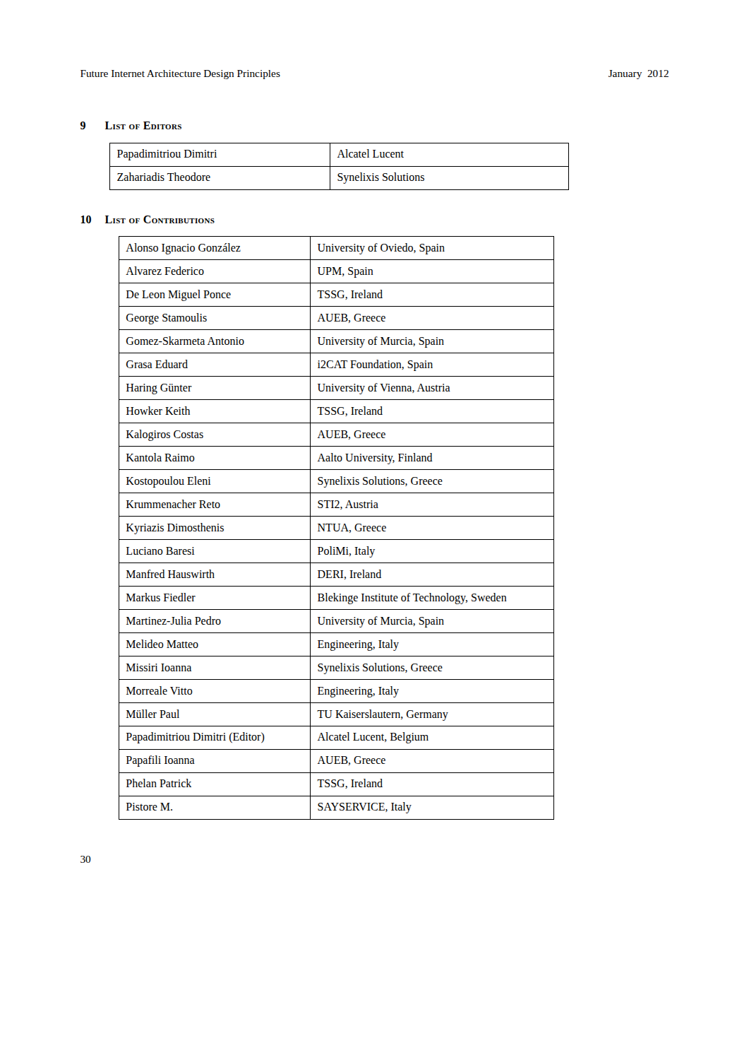Future Internet Architecture Design Principles January 2012
9 List of Editors
| Papadimitriou Dimitri | Alcatel Lucent |
| Zahariadis Theodore | Synelixis Solutions |
10 List of Contributions
| Alonso Ignacio González | University of Oviedo, Spain |
| Alvarez Federico | UPM, Spain |
| De Leon Miguel Ponce | TSSG, Ireland |
| George Stamoulis | AUEB, Greece |
| Gomez-Skarmeta Antonio | University of Murcia, Spain |
| Grasa Eduard | i2CAT Foundation, Spain |
| Haring Günter | University of Vienna, Austria |
| Howker Keith | TSSG, Ireland |
| Kalogiros Costas | AUEB, Greece |
| Kantola Raimo | Aalto University, Finland |
| Kostopoulou Eleni | Synelixis Solutions, Greece |
| Krummenacher Reto | STI2, Austria |
| Kyriazis Dimosthenis | NTUA, Greece |
| Luciano Baresi | PoliMi, Italy |
| Manfred Hauswirth | DERI, Ireland |
| Markus Fiedler | Blekinge Institute of Technology, Sweden |
| Martinez-Julia Pedro | University of Murcia, Spain |
| Melideo Matteo | Engineering, Italy |
| Missiri Ioanna | Synelixis Solutions, Greece |
| Morreale Vitto | Engineering, Italy |
| Müller Paul | TU Kaiserslautern, Germany |
| Papadimitriou Dimitri (Editor) | Alcatel Lucent, Belgium |
| Papafili Ioanna | AUEB, Greece |
| Phelan Patrick | TSSG, Ireland |
| Pistore M. | SAYSERVICE, Italy |
30